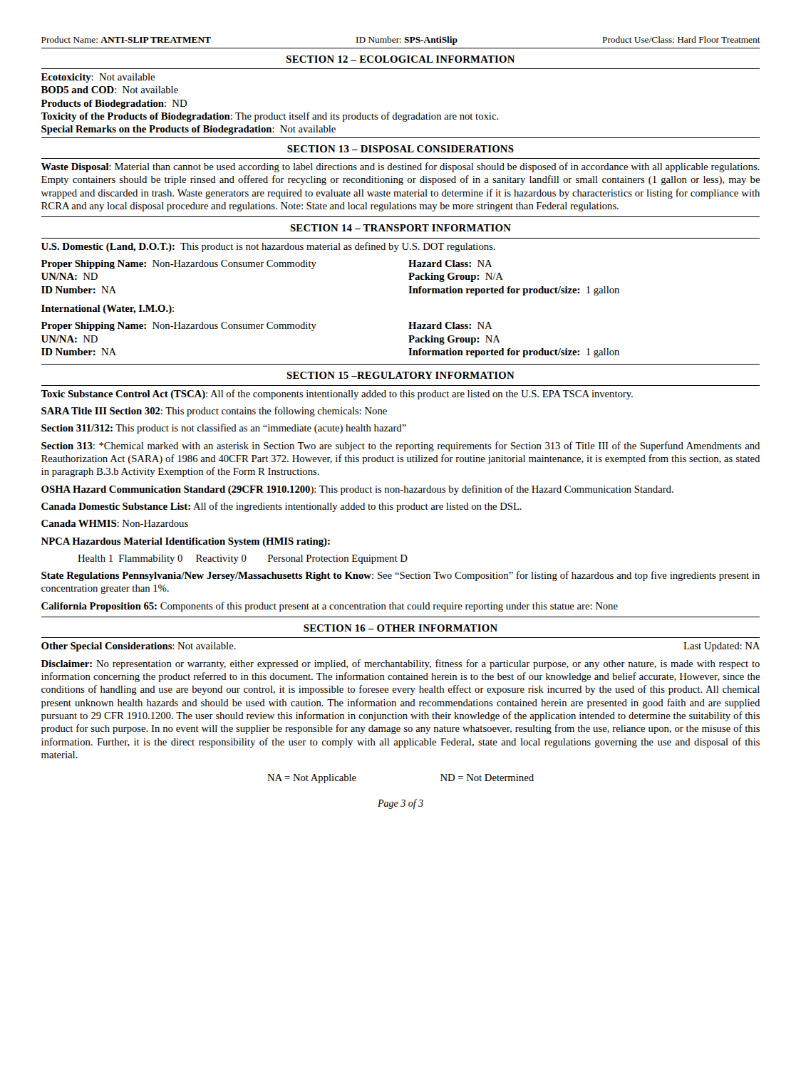Product Name: ANTI-SLIP TREATMENT ID Number: SPS-AntiSlip Product Use/Class: Hard Floor Treatment
SECTION 12 – ECOLOGICAL INFORMATION
Ecotoxicity: Not available
BOD5 and COD: Not available
Products of Biodegradation: ND
Toxicity of the Products of Biodegradation: The product itself and its products of degradation are not toxic.
Special Remarks on the Products of Biodegradation: Not available
SECTION 13 – DISPOSAL CONSIDERATIONS
Waste Disposal: Material than cannot be used according to label directions and is destined for disposal should be disposed of in accordance with all applicable regulations. Empty containers should be triple rinsed and offered for recycling or reconditioning or disposed of in a sanitary landfill or small containers (1 gallon or less), may be wrapped and discarded in trash. Waste generators are required to evaluate all waste material to determine if it is hazardous by characteristics or listing for compliance with RCRA and any local disposal procedure and regulations. Note: State and local regulations may be more stringent than Federal regulations.
SECTION 14 – TRANSPORT INFORMATION
U.S. Domestic (Land, D.O.T.): This product is not hazardous material as defined by U.S. DOT regulations.
Proper Shipping Name: Non-Hazardous Consumer Commodity
UN/NA: ND
ID Number: NA
Hazard Class: NA
Packing Group: N/A
Information reported for product/size: 1 gallon
International (Water, I.M.O.):
Proper Shipping Name: Non-Hazardous Consumer Commodity
UN/NA: ND
ID Number: NA
Hazard Class: NA
Packing Group: NA
Information reported for product/size: 1 gallon
SECTION 15 –REGULATORY INFORMATION
Toxic Substance Control Act (TSCA): All of the components intentionally added to this product are listed on the U.S. EPA TSCA inventory.
SARA Title III Section 302: This product contains the following chemicals: None
Section 311/312: This product is not classified as an “immediate (acute) health hazard”
Section 313: *Chemical marked with an asterisk in Section Two are subject to the reporting requirements for Section 313 of Title III of the Superfund Amendments and Reauthorization Act (SARA) of 1986 and 40CFR Part 372. However, if this product is utilized for routine janitorial maintenance, it is exempted from this section, as stated in paragraph B.3.b Activity Exemption of the Form R Instructions.
OSHA Hazard Communication Standard (29CFR 1910.1200): This product is non-hazardous by definition of the Hazard Communication Standard.
Canada Domestic Substance List: All of the ingredients intentionally added to this product are listed on the DSL.
Canada WHMIS: Non-Hazardous
NPCA Hazardous Material Identification System (HMIS rating):
Health 1 Flammability 0 Reactivity 0 Personal Protection Equipment D
State Regulations Pennsylvania/New Jersey/Massachusetts Right to Know: See “Section Two Composition” for listing of hazardous and top five ingredients present in concentration greater than 1%.
California Proposition 65: Components of this product present at a concentration that could require reporting under this statue are: None
SECTION 16 – OTHER INFORMATION
Other Special Considerations: Not available.Last Updated: NA
Disclaimer: No representation or warranty, either expressed or implied, of merchantability, fitness for a particular purpose, or any other nature, is made with respect to information concerning the product referred to in this document. The information contained herein is to the best of our knowledge and belief accurate, However, since the conditions of handling and use are beyond our control, it is impossible to foresee every health effect or exposure risk incurred by the used of this product. All chemical present unknown health hazards and should be used with caution. The information and recommendations contained herein are presented in good faith and are supplied pursuant to 29 CFR 1910.1200. The user should review this information in conjunction with their knowledge of the application intended to determine the suitability of this product for such purpose. In no event will the supplier be responsible for any damage so any nature whatsoever, resulting from the use, reliance upon, or the misuse of this information. Further, it is the direct responsibility of the user to comply with all applicable Federal, state and local regulations governing the use and disposal of this material.
NA = Not Applicable ND = Not Determined
Page 3 of 3